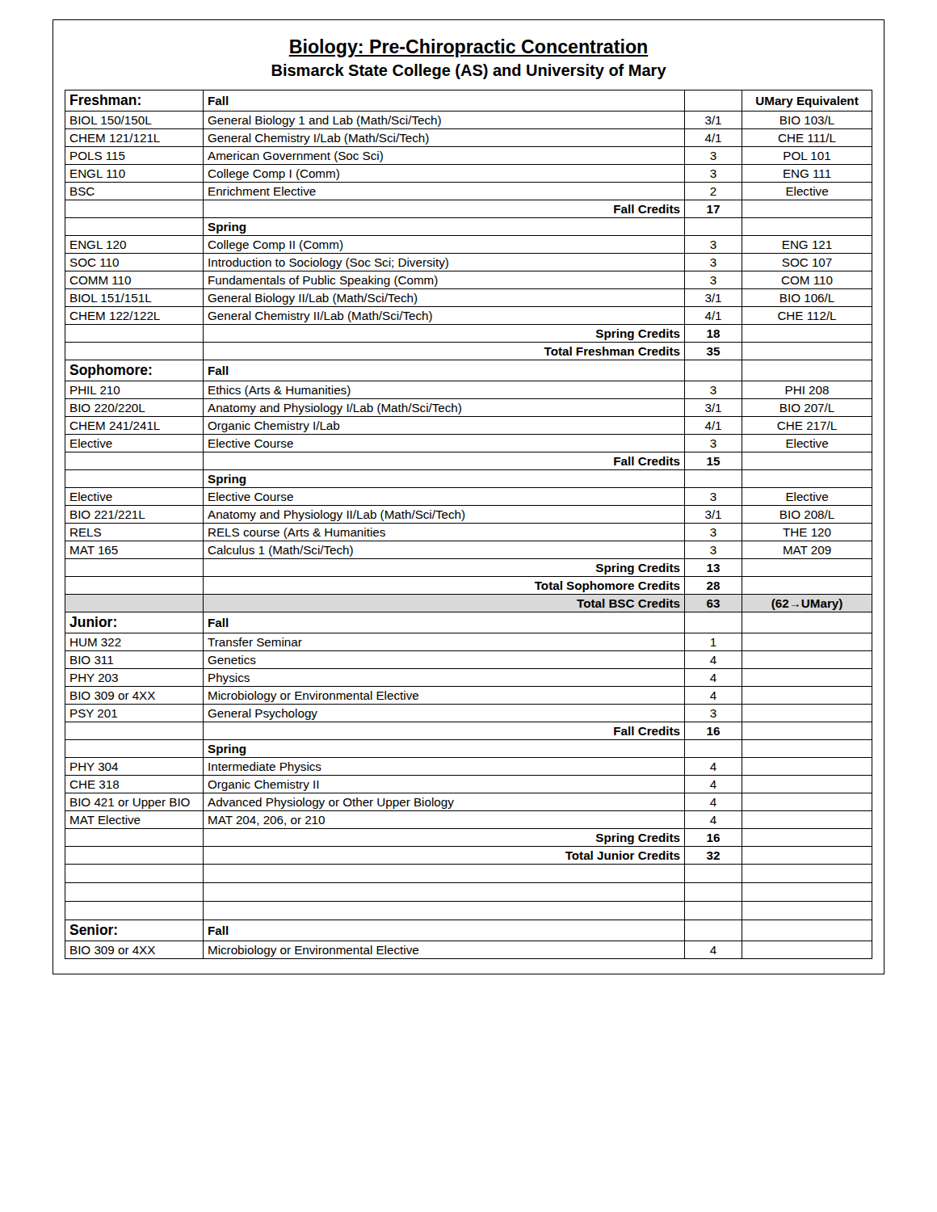Biology: Pre-Chiropractic Concentration
Bismarck State College (AS) and University of Mary
| Freshman: | Fall | | UMary Equivalent |
| BIOL 150/150L | General Biology 1 and Lab (Math/Sci/Tech) | 3/1 | BIO 103/L |
| CHEM 121/121L | General Chemistry I/Lab (Math/Sci/Tech) | 4/1 | CHE 111/L |
| POLS 115 | American Government (Soc Sci) | 3 | POL 101 |
| ENGL 110 | College Comp I (Comm) | 3 | ENG 111 |
| BSC | Enrichment Elective | 2 | Elective |
| | Fall Credits | 17 | |
| | Spring | | |
| ENGL 120 | College Comp II (Comm) | 3 | ENG 121 |
| SOC 110 | Introduction to Sociology (Soc Sci; Diversity) | 3 | SOC 107 |
| COMM 110 | Fundamentals of Public Speaking (Comm) | 3 | COM 110 |
| BIOL 151/151L | General Biology II/Lab (Math/Sci/Tech) | 3/1 | BIO 106/L |
| CHEM 122/122L | General Chemistry II/Lab (Math/Sci/Tech) | 4/1 | CHE 112/L |
| | Spring Credits | 18 | |
| | Total Freshman Credits | 35 | |
| Sophomore: | Fall | | |
| PHIL 210 | Ethics (Arts & Humanities) | 3 | PHI 208 |
| BIO 220/220L | Anatomy and Physiology I/Lab (Math/Sci/Tech) | 3/1 | BIO 207/L |
| CHEM 241/241L | Organic Chemistry I/Lab | 4/1 | CHE 217/L |
| Elective | Elective Course | 3 | Elective |
| | Fall Credits | 15 | |
| | Spring | | |
| Elective | Elective Course | 3 | Elective |
| BIO 221/221L | Anatomy and Physiology II/Lab (Math/Sci/Tech) | 3/1 | BIO 208/L |
| RELS | RELS course (Arts & Humanities | 3 | THE 120 |
| MAT 165 | Calculus 1 (Math/Sci/Tech) | 3 | MAT 209 |
| | Spring Credits | 13 | |
| | Total Sophomore Credits | 28 | |
| | Total BSC Credits | 63 | (62→UMary) |
| Junior: | Fall | | |
| HUM 322 | Transfer Seminar | 1 | |
| BIO 311 | Genetics | 4 | |
| PHY 203 | Physics | 4 | |
| BIO 309 or 4XX | Microbiology or Environmental Elective | 4 | |
| PSY 201 | General Psychology | 3 | |
| | Fall Credits | 16 | |
| | Spring | | |
| PHY 304 | Intermediate Physics | 4 | |
| CHE 318 | Organic Chemistry II | 4 | |
| BIO 421 or Upper BIO | Advanced Physiology or Other Upper Biology | 4 | |
| MAT Elective | MAT 204, 206, or 210 | 4 | |
| | Spring Credits | 16 | |
| | Total Junior Credits | 32 | |
| Senior: | Fall | | |
| BIO 309 or 4XX | Microbiology or Environmental Elective | 4 | |